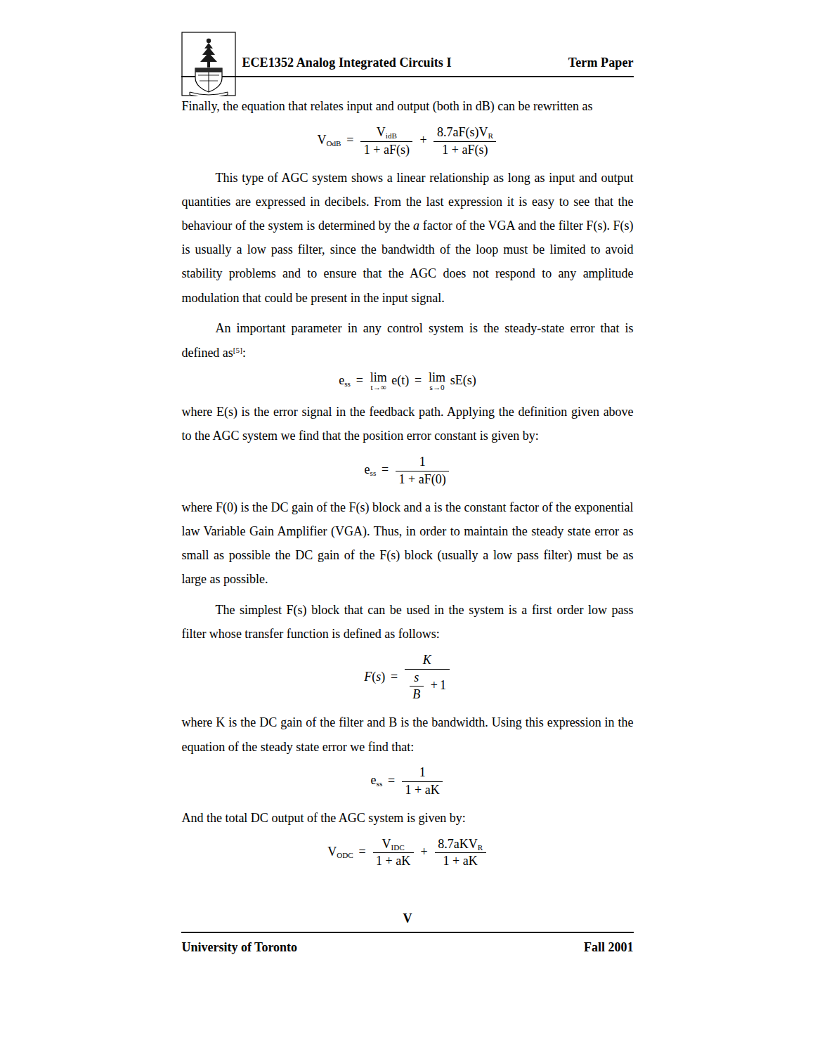ECE1352 Analog Integrated Circuits I Term Paper
Finally, the equation that relates input and output (both in dB) can be rewritten as
VOdB = VidB 1 + aF(s) + 8.7aF(s)VR 1 + aF(s)
This type of AGC system shows a linear relationship as long as input and output quantities are expressed in decibels. From the last expression it is easy to see that the behaviour of the system is determined by the a factor of the VGA and the filter F(s). F(s) is usually a low pass filter, since the bandwidth of the loop must be limited to avoid stability problems and to ensure that the AGC does not respond to any amplitude modulation that could be present in the input signal.
An important parameter in any control system is the steady-state error that is defined as[5]:
ess = lim t→∞ e(t) = lim s→0 sE(s)
where E(s) is the error signal in the feedback path. Applying the definition given above to the AGC system we find that the position error constant is given by:
ess = 1 1 + aF(0)
where F(0) is the DC gain of the F(s) block and a is the constant factor of the exponential law Variable Gain Amplifier (VGA). Thus, in order to maintain the steady state error as small as possible the DC gain of the F(s) block (usually a low pass filter) must be as large as possible.
The simplest F(s) block that can be used in the system is a first order low pass filter whose transfer function is defined as follows:
F(s) = K s B +1
where K is the DC gain of the filter and B is the bandwidth. Using this expression in the equation of the steady state error we find that:
ess = 1 1 + aK
And the total DC output of the AGC system is given by:
VODC = VIDC 1 + aK + 8.7aKVR 1 + aK
V
University of Toronto Fall 2001